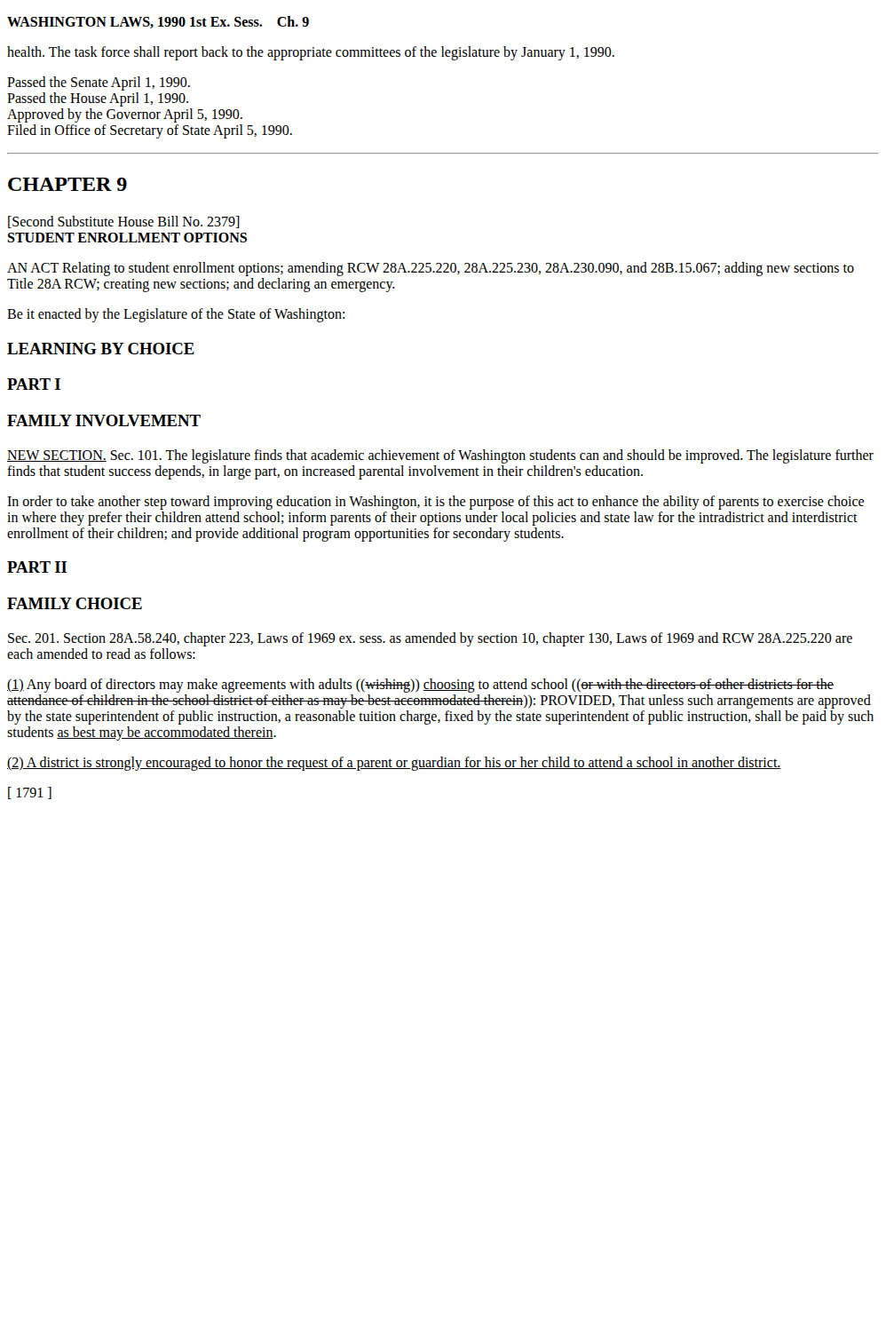WASHINGTON LAWS, 1990 1st Ex. Sess. Ch. 9
health. The task force shall report back to the appropriate committees of the legislature by January 1, 1990.
Passed the Senate April 1, 1990.
Passed the House April 1, 1990.
Approved by the Governor April 5, 1990.
Filed in Office of Secretary of State April 5, 1990.
CHAPTER 9
[Second Substitute House Bill No. 2379]
STUDENT ENROLLMENT OPTIONS
AN ACT Relating to student enrollment options; amending RCW 28A.225.220, 28A.225.230, 28A.230.090, and 28B.15.067; adding new sections to Title 28A RCW; creating new sections; and declaring an emergency.
Be it enacted by the Legislature of the State of Washington:
LEARNING BY CHOICE
PART I
FAMILY INVOLVEMENT
NEW SECTION. Sec. 101. The legislature finds that academic achievement of Washington students can and should be improved. The legislature further finds that student success depends, in large part, on increased parental involvement in their children's education.
In order to take another step toward improving education in Washington, it is the purpose of this act to enhance the ability of parents to exercise choice in where they prefer their children attend school; inform parents of their options under local policies and state law for the intradistrict and interdistrict enrollment of their children; and provide additional program opportunities for secondary students.
PART II
FAMILY CHOICE
Sec. 201. Section 28A.58.240, chapter 223, Laws of 1969 ex. sess. as amended by section 10, chapter 130, Laws of 1969 and RCW 28A.225.220 are each amended to read as follows:
(1) Any board of directors may make agreements with adults ((wishing)) choosing to attend school ((or with the directors of other districts for the attendance of children in the school district of either as may be best accommodated therein)): PROVIDED, That unless such arrangements are approved by the state superintendent of public instruction, a reasonable tuition charge, fixed by the state superintendent of public instruction, shall be paid by such students as best may be accommodated therein.
(2) A district is strongly encouraged to honor the request of a parent or guardian for his or her child to attend a school in another district.
[ 1791 ]